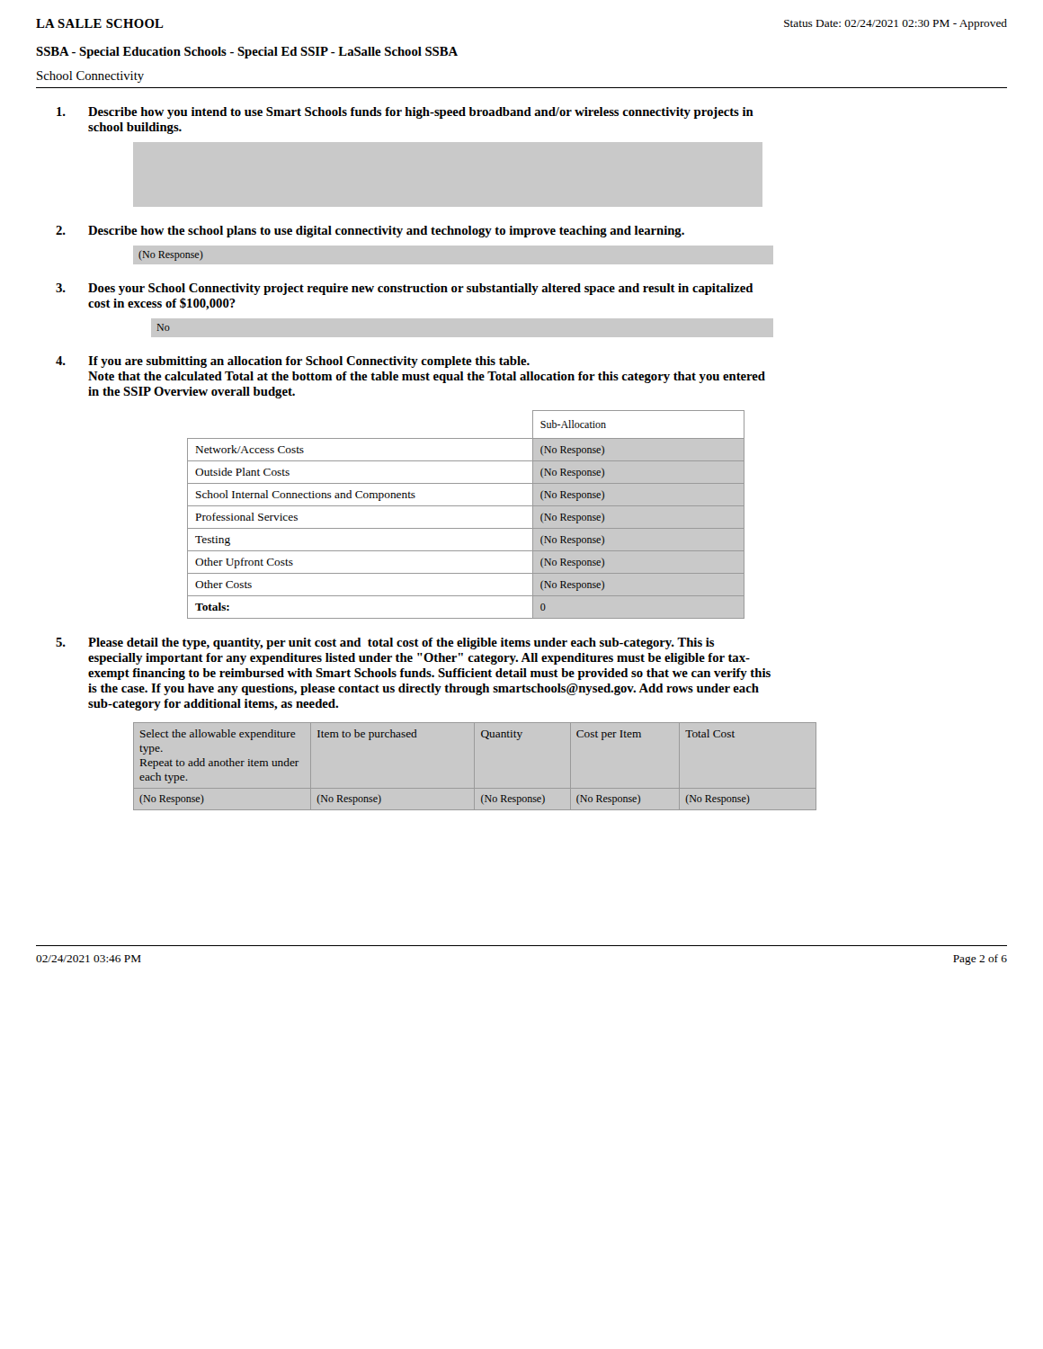LA SALLE SCHOOL
Status Date: 02/24/2021 02:30 PM - Approved
SSBA - Special Education Schools - Special Ed SSIP - LaSalle School SSBA
School Connectivity
Describe how you intend to use Smart Schools funds for high-speed broadband and/or wireless connectivity projects in school buildings.
Describe how the school plans to use digital connectivity and technology to improve teaching and learning.
(No Response)
Does your School Connectivity project require new construction or substantially altered space and result in capitalized cost in excess of $100,000?
No
If you are submitting an allocation for School Connectivity complete this table.
Note that the calculated Total at the bottom of the table must equal the Total allocation for this category that you entered in the SSIP Overview overall budget.
| | Sub-Allocation |
| Network/Access Costs | (No Response) |
| Outside Plant Costs | (No Response) |
| School Internal Connections and Components | (No Response) |
| Professional Services | (No Response) |
| Testing | (No Response) |
| Other Upfront Costs | (No Response) |
| Other Costs | (No Response) |
| Totals: | 0 |
Please detail the type, quantity, per unit cost and total cost of the eligible items under each sub-category. This is especially important for any expenditures listed under the "Other" category. All expenditures must be eligible for tax-exempt financing to be reimbursed with Smart Schools funds. Sufficient detail must be provided so that we can verify this is the case. If you have any questions, please contact us directly through smartschools@nysed.gov. Add rows under each sub-category for additional items, as needed.
| Select the allowable expenditure type. Repeat to add another item under each type. | Item to be purchased | Quantity | Cost per Item | Total Cost |
| --- | --- | --- | --- | --- |
| (No Response) | (No Response) | (No Response) | (No Response) | (No Response) |
02/24/2021 03:46 PM
Page 2 of 6